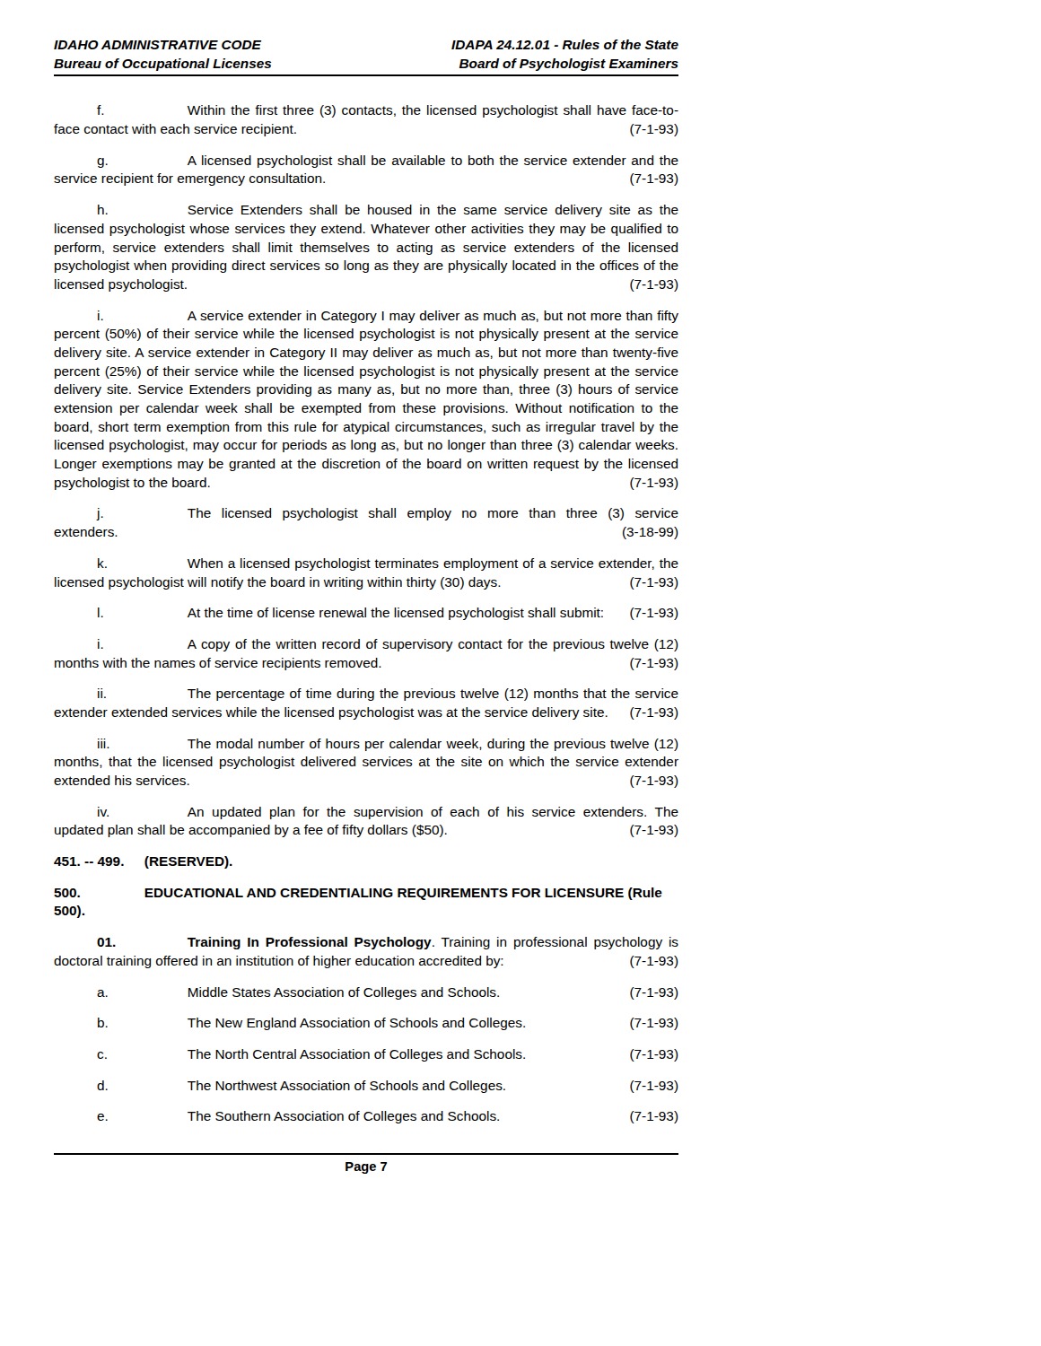IDAHO ADMINISTRATIVE CODE
Bureau of Occupational Licenses
IDAPA 24.12.01 - Rules of the State
Board of Psychologist Examiners
f. Within the first three (3) contacts, the licensed psychologist shall have face-to-face contact with each service recipient.(7-1-93)
g. A licensed psychologist shall be available to both the service extender and the service recipient for emergency consultation.(7-1-93)
h. Service Extenders shall be housed in the same service delivery site as the licensed psychologist whose services they extend. Whatever other activities they may be qualified to perform, service extenders shall limit themselves to acting as service extenders of the licensed psychologist when providing direct services so long as they are physically located in the offices of the licensed psychologist.(7-1-93)
i. A service extender in Category I may deliver as much as, but not more than fifty percent (50%) of their service while the licensed psychologist is not physically present at the service delivery site. A service extender in Category II may deliver as much as, but not more than twenty-five percent (25%) of their service while the licensed psychologist is not physically present at the service delivery site. Service Extenders providing as many as, but no more than, three (3) hours of service extension per calendar week shall be exempted from these provisions. Without notification to the board, short term exemption from this rule for atypical circumstances, such as irregular travel by the licensed psychologist, may occur for periods as long as, but no longer than three (3) calendar weeks. Longer exemptions may be granted at the discretion of the board on written request by the licensed psychologist to the board.(7-1-93)
j. The licensed psychologist shall employ no more than three (3) service extenders.(3-18-99)
k. When a licensed psychologist terminates employment of a service extender, the licensed psychologist will notify the board in writing within thirty (30) days.(7-1-93)
l. At the time of license renewal the licensed psychologist shall submit:(7-1-93)
i. A copy of the written record of supervisory contact for the previous twelve (12) months with the names of service recipients removed.(7-1-93)
ii. The percentage of time during the previous twelve (12) months that the service extender extended services while the licensed psychologist was at the service delivery site.(7-1-93)
iii. The modal number of hours per calendar week, during the previous twelve (12) months, that the licensed psychologist delivered services at the site on which the service extender extended his services.(7-1-93)
iv. An updated plan for the supervision of each of his service extenders. The updated plan shall be accompanied by a fee of fifty dollars ($50).(7-1-93)
451. -- 499.(RESERVED).
500. EDUCATIONAL AND CREDENTIALING REQUIREMENTS FOR LICENSURE (Rule 500).
01. Training In Professional Psychology. Training in professional psychology is doctoral training offered in an institution of higher education accredited by:(7-1-93)
a. Middle States Association of Colleges and Schools.(7-1-93)
b. The New England Association of Schools and Colleges.(7-1-93)
c. The North Central Association of Colleges and Schools.(7-1-93)
d. The Northwest Association of Schools and Colleges.(7-1-93)
e. The Southern Association of Colleges and Schools.(7-1-93)
Page 7